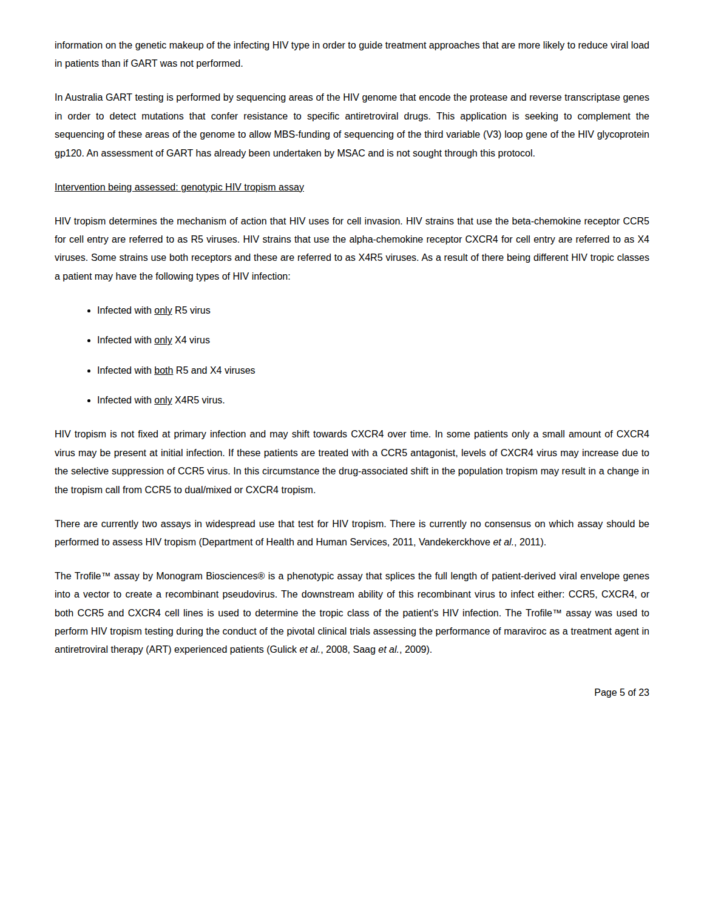information on the genetic makeup of the infecting HIV type in order to guide treatment approaches that are more likely to reduce viral load in patients than if GART was not performed.
In Australia GART testing is performed by sequencing areas of the HIV genome that encode the protease and reverse transcriptase genes in order to detect mutations that confer resistance to specific antiretroviral drugs. This application is seeking to complement the sequencing of these areas of the genome to allow MBS-funding of sequencing of the third variable (V3) loop gene of the HIV glycoprotein gp120. An assessment of GART has already been undertaken by MSAC and is not sought through this protocol.
Intervention being assessed: genotypic HIV tropism assay
HIV tropism determines the mechanism of action that HIV uses for cell invasion. HIV strains that use the beta-chemokine receptor CCR5 for cell entry are referred to as R5 viruses. HIV strains that use the alpha-chemokine receptor CXCR4 for cell entry are referred to as X4 viruses. Some strains use both receptors and these are referred to as X4R5 viruses. As a result of there being different HIV tropic classes a patient may have the following types of HIV infection:
Infected with only R5 virus
Infected with only X4 virus
Infected with both R5 and X4 viruses
Infected with only X4R5 virus.
HIV tropism is not fixed at primary infection and may shift towards CXCR4 over time. In some patients only a small amount of CXCR4 virus may be present at initial infection. If these patients are treated with a CCR5 antagonist, levels of CXCR4 virus may increase due to the selective suppression of CCR5 virus. In this circumstance the drug-associated shift in the population tropism may result in a change in the tropism call from CCR5 to dual/mixed or CXCR4 tropism.
There are currently two assays in widespread use that test for HIV tropism. There is currently no consensus on which assay should be performed to assess HIV tropism (Department of Health and Human Services, 2011, Vandekerckhove et al., 2011).
The Trofile™ assay by Monogram Biosciences® is a phenotypic assay that splices the full length of patient-derived viral envelope genes into a vector to create a recombinant pseudovirus. The downstream ability of this recombinant virus to infect either: CCR5, CXCR4, or both CCR5 and CXCR4 cell lines is used to determine the tropic class of the patient's HIV infection. The Trofile™ assay was used to perform HIV tropism testing during the conduct of the pivotal clinical trials assessing the performance of maraviroc as a treatment agent in antiretroviral therapy (ART) experienced patients (Gulick et al., 2008, Saag et al., 2009).
Page 5 of 23